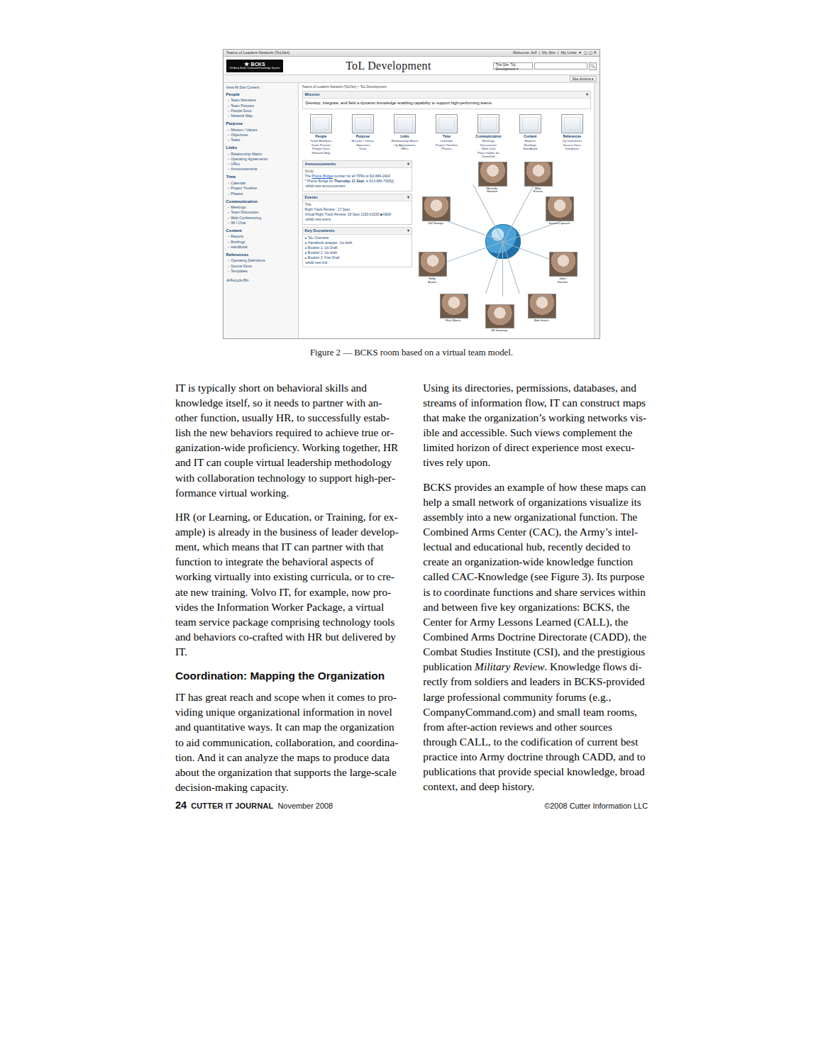Teams of Leaders Network (ToLNet) Welcome Jeff | My Site | My Links ▾ ◻ ◻ ✕
★ BCKS US Army Battle Command Knowledge System
ToL Development
This Site: ToL Development ▾ 🔍
Site Actions ▾
View All Site Content
People
Team Members
Team Pictures
People Docs
Network Map
Purpose
Mission / Values
Objectives
Tasks
Links
Relationship Matrix
Operating Agreements
URLs
Announcements
Time
Calendar
Project Timeline
Phases
Communication
Meetings
Team Discussion
Web Conferencing
IM / Chat
Content
Reports
Briefings
Handbook
References
Operating Definitions
Source Docs
Templates
♻ Recycle Bin
Teams of Leaders Network (ToLNet) > ToL Development
Mission▾
Develop, integrate, and field a dynamic knowledge enabling capability to support high-performing teams.
People Team Members
Team Pictures
People Docs
Network Map
Purpose Mission / Values
Objectives
Tasks
Links Relationship Matrix
Op Agreements
URLs
Time Calendar
Project Timeline
Phases
Communication Meetings
Discussions
Web Conf
Place holder for TeamTalk
Content Reports
Briefings
Handbook
References Op Definitions
Source Docs
Templates
Announcements▾
Study
The Phone Bridge number for all TPRs is 9|3-684-2404
* Phone Bridge for Thursday, 11 Sept, is 913-684-7405|||
Add new announcement
Events▾
Title
Right Track Review : 17 Sept
Virtual Right Track Review: 18 Sept 1330-01530 ▶NEW
Add new event
Key Documents▾
▸ ToL Overview
▸ Handbook wrapper- 1st draft
▸ Booklet 1: 1st Draft
▸ Booklet 2: 1st draft
▸ Booklet 3: First Draft
Add new link
Michelle
Hannah
Mike
Prevou
Jeff Stamps
Jessica Lipnack
Holly
Baxter
John
Kessler
Rick Morris
JR Growney
Bob Veitch
Figure 2 — BCKS room based on a virtual team model.
IT is typically short on behavioral skills and knowledge itself, so it needs to partner with another function, usually HR, to successfully establish the new behaviors required to achieve true organization-wide proficiency. Working together, HR and IT can couple virtual leadership methodology with collaboration technology to support high-performance virtual working.
HR (or Learning, or Education, or Training, for example) is already in the business of leader development, which means that IT can partner with that function to integrate the behavioral aspects of working virtually into existing curricula, or to create new training. Volvo IT, for example, now provides the Information Worker Package, a virtual team service package comprising technology tools and behaviors co-crafted with HR but delivered by IT.
Coordination: Mapping the Organization
IT has great reach and scope when it comes to providing unique organizational information in novel and quantitative ways. It can map the organization to aid communication, collaboration, and coordination. And it can analyze the maps to produce data about the organization that supports the large-scale decision-making capacity.
Using its directories, permissions, databases, and streams of information flow, IT can construct maps that make the organization’s working networks visible and accessible. Such views complement the limited horizon of direct experience most executives rely upon.
BCKS provides an example of how these maps can help a small network of organizations visualize its assembly into a new organizational function. The Combined Arms Center (CAC), the Army’s intellectual and educational hub, recently decided to create an organization-wide knowledge function called CAC-Knowledge (see Figure 3). Its purpose is to coordinate functions and share services within and between five key organizations: BCKS, the Center for Army Lessons Learned (CALL), the Combined Arms Doctrine Directorate (CADD), the Combat Studies Institute (CSI), and the prestigious publication Military Review. Knowledge flows directly from soldiers and leaders in BCKS-provided large professional community forums (e.g., CompanyCommand.com) and small team rooms, from after-action reviews and other sources through CALL, to the codification of current best practice into Army doctrine through CADD, and to publications that provide special knowledge, broad context, and deep history.
24 CUTTER IT JOURNAL November 2008
©2008 Cutter Information LLC